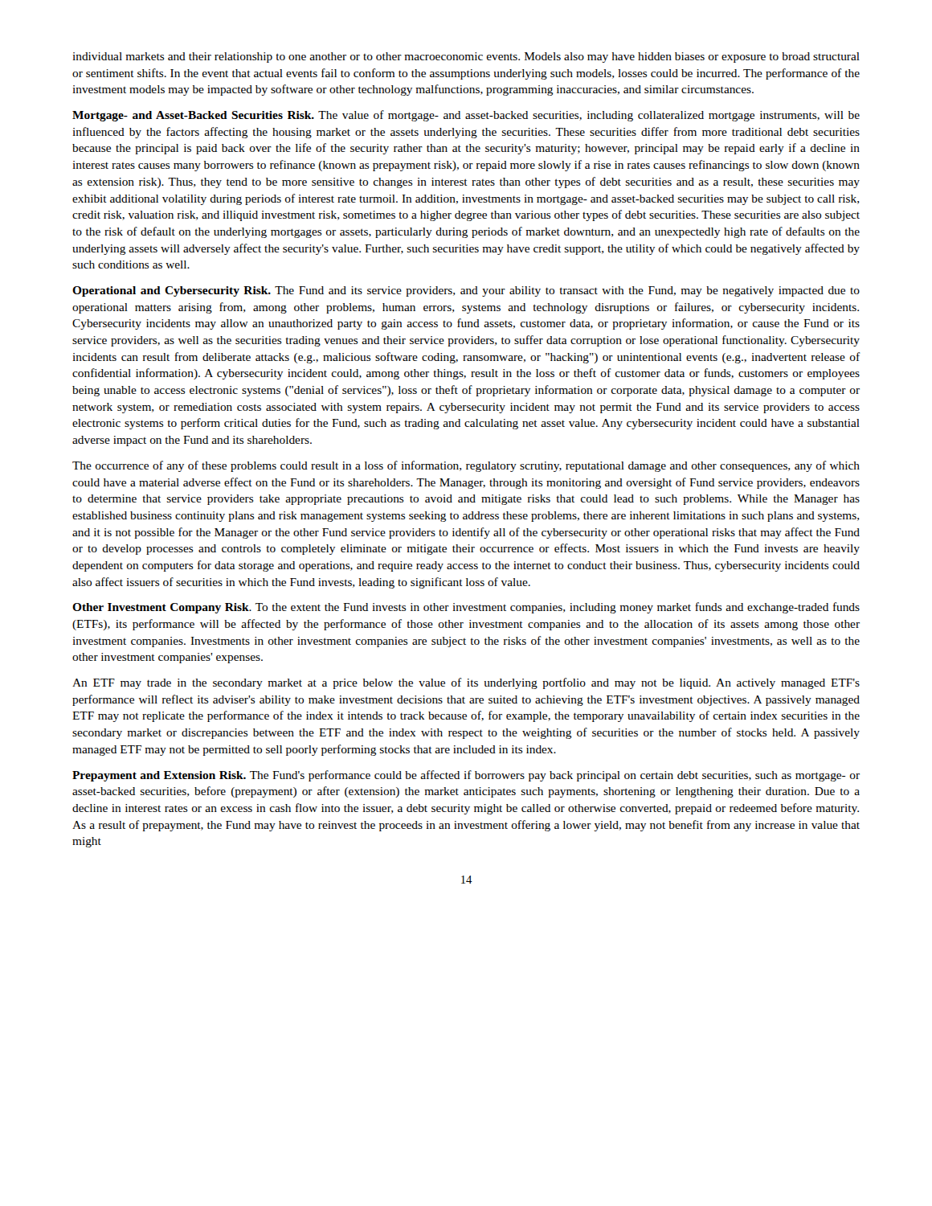individual markets and their relationship to one another or to other macroeconomic events. Models also may have hidden biases or exposure to broad structural or sentiment shifts. In the event that actual events fail to conform to the assumptions underlying such models, losses could be incurred. The performance of the investment models may be impacted by software or other technology malfunctions, programming inaccuracies, and similar circumstances.
Mortgage- and Asset-Backed Securities Risk. The value of mortgage- and asset-backed securities, including collateralized mortgage instruments, will be influenced by the factors affecting the housing market or the assets underlying the securities. These securities differ from more traditional debt securities because the principal is paid back over the life of the security rather than at the security's maturity; however, principal may be repaid early if a decline in interest rates causes many borrowers to refinance (known as prepayment risk), or repaid more slowly if a rise in rates causes refinancings to slow down (known as extension risk). Thus, they tend to be more sensitive to changes in interest rates than other types of debt securities and as a result, these securities may exhibit additional volatility during periods of interest rate turmoil. In addition, investments in mortgage- and asset-backed securities may be subject to call risk, credit risk, valuation risk, and illiquid investment risk, sometimes to a higher degree than various other types of debt securities. These securities are also subject to the risk of default on the underlying mortgages or assets, particularly during periods of market downturn, and an unexpectedly high rate of defaults on the underlying assets will adversely affect the security's value. Further, such securities may have credit support, the utility of which could be negatively affected by such conditions as well.
Operational and Cybersecurity Risk. The Fund and its service providers, and your ability to transact with the Fund, may be negatively impacted due to operational matters arising from, among other problems, human errors, systems and technology disruptions or failures, or cybersecurity incidents. Cybersecurity incidents may allow an unauthorized party to gain access to fund assets, customer data, or proprietary information, or cause the Fund or its service providers, as well as the securities trading venues and their service providers, to suffer data corruption or lose operational functionality. Cybersecurity incidents can result from deliberate attacks (e.g., malicious software coding, ransomware, or "hacking") or unintentional events (e.g., inadvertent release of confidential information). A cybersecurity incident could, among other things, result in the loss or theft of customer data or funds, customers or employees being unable to access electronic systems ("denial of services"), loss or theft of proprietary information or corporate data, physical damage to a computer or network system, or remediation costs associated with system repairs. A cybersecurity incident may not permit the Fund and its service providers to access electronic systems to perform critical duties for the Fund, such as trading and calculating net asset value. Any cybersecurity incident could have a substantial adverse impact on the Fund and its shareholders.
The occurrence of any of these problems could result in a loss of information, regulatory scrutiny, reputational damage and other consequences, any of which could have a material adverse effect on the Fund or its shareholders. The Manager, through its monitoring and oversight of Fund service providers, endeavors to determine that service providers take appropriate precautions to avoid and mitigate risks that could lead to such problems. While the Manager has established business continuity plans and risk management systems seeking to address these problems, there are inherent limitations in such plans and systems, and it is not possible for the Manager or the other Fund service providers to identify all of the cybersecurity or other operational risks that may affect the Fund or to develop processes and controls to completely eliminate or mitigate their occurrence or effects. Most issuers in which the Fund invests are heavily dependent on computers for data storage and operations, and require ready access to the internet to conduct their business. Thus, cybersecurity incidents could also affect issuers of securities in which the Fund invests, leading to significant loss of value.
Other Investment Company Risk. To the extent the Fund invests in other investment companies, including money market funds and exchange-traded funds (ETFs), its performance will be affected by the performance of those other investment companies and to the allocation of its assets among those other investment companies. Investments in other investment companies are subject to the risks of the other investment companies' investments, as well as to the other investment companies' expenses.
An ETF may trade in the secondary market at a price below the value of its underlying portfolio and may not be liquid. An actively managed ETF's performance will reflect its adviser's ability to make investment decisions that are suited to achieving the ETF's investment objectives. A passively managed ETF may not replicate the performance of the index it intends to track because of, for example, the temporary unavailability of certain index securities in the secondary market or discrepancies between the ETF and the index with respect to the weighting of securities or the number of stocks held. A passively managed ETF may not be permitted to sell poorly performing stocks that are included in its index.
Prepayment and Extension Risk. The Fund's performance could be affected if borrowers pay back principal on certain debt securities, such as mortgage- or asset-backed securities, before (prepayment) or after (extension) the market anticipates such payments, shortening or lengthening their duration. Due to a decline in interest rates or an excess in cash flow into the issuer, a debt security might be called or otherwise converted, prepaid or redeemed before maturity. As a result of prepayment, the Fund may have to reinvest the proceeds in an investment offering a lower yield, may not benefit from any increase in value that might
14